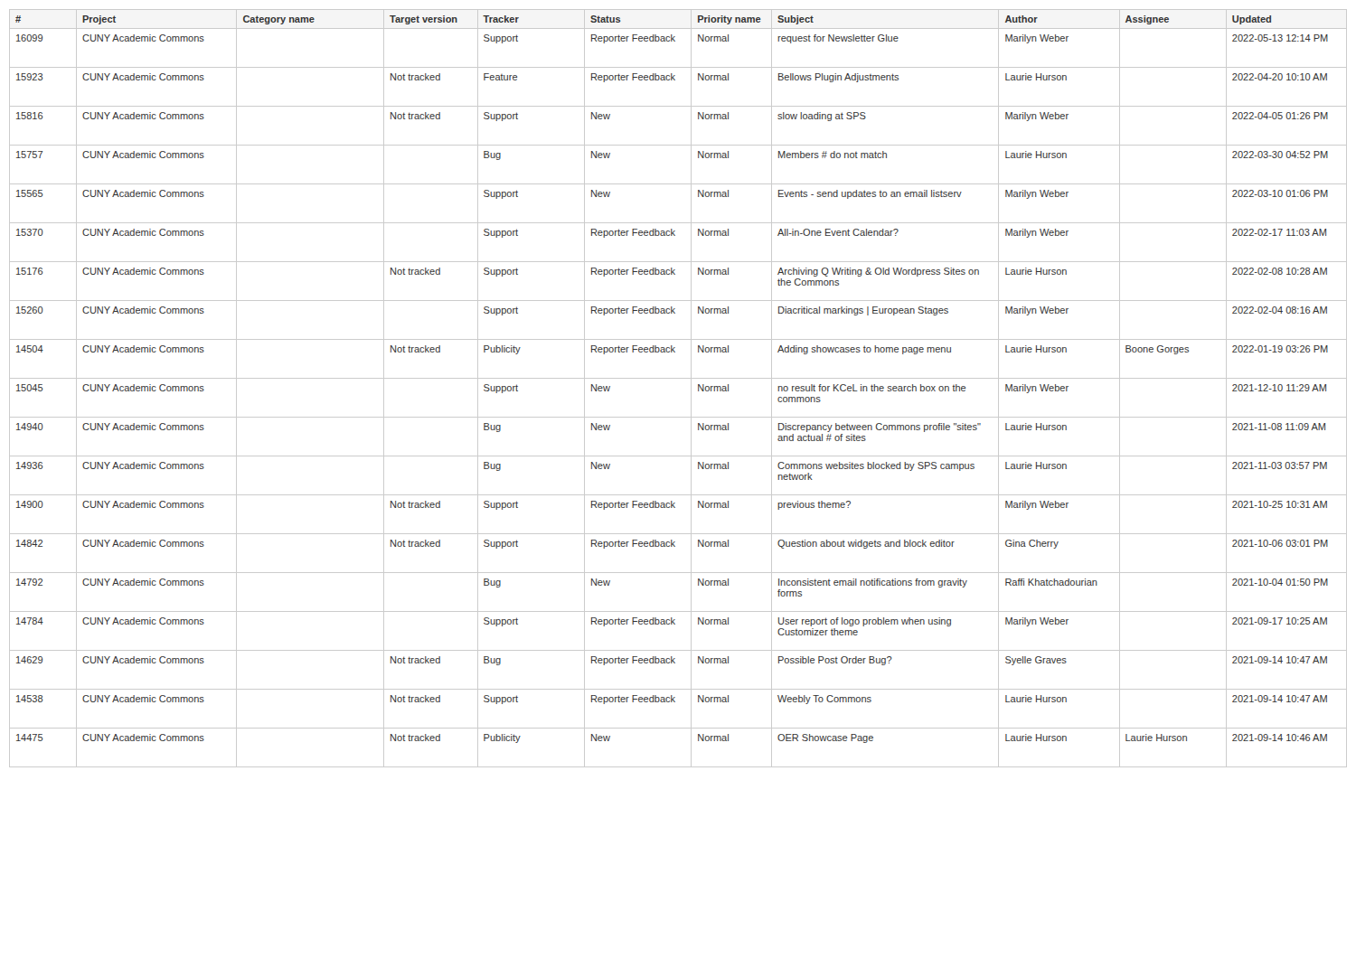| # | Project | Category name | Target version | Tracker | Status | Priority name | Subject | Author | Assignee | Updated |
| --- | --- | --- | --- | --- | --- | --- | --- | --- | --- | --- |
| 16099 | CUNY Academic Commons | | | Support | Reporter Feedback | Normal | request for Newsletter Glue | Marilyn Weber | | 2022-05-13 12:14 PM |
| 15923 | CUNY Academic Commons | | Not tracked | Feature | Reporter Feedback | Normal | Bellows Plugin Adjustments | Laurie Hurson | | 2022-04-20 10:10 AM |
| 15816 | CUNY Academic Commons | | Not tracked | Support | New | Normal | slow loading at SPS | Marilyn Weber | | 2022-04-05 01:26 PM |
| 15757 | CUNY Academic Commons | | | Bug | New | Normal | Members # do not match | Laurie Hurson | | 2022-03-30 04:52 PM |
| 15565 | CUNY Academic Commons | | | Support | New | Normal | Events - send updates to an email listserv | Marilyn Weber | | 2022-03-10 01:06 PM |
| 15370 | CUNY Academic Commons | | | Support | Reporter Feedback | Normal | All-in-One Event Calendar? | Marilyn Weber | | 2022-02-17 11:03 AM |
| 15176 | CUNY Academic Commons | | Not tracked | Support | Reporter Feedback | Normal | Archiving Q Writing & Old Wordpress Sites on the Commons | Laurie Hurson | | 2022-02-08 10:28 AM |
| 15260 | CUNY Academic Commons | | | Support | Reporter Feedback | Normal | Diacritical markings / European Stages | Marilyn Weber | | 2022-02-04 08:16 AM |
| 14504 | CUNY Academic Commons | | Not tracked | Publicity | Reporter Feedback | Normal | Adding showcases to home page menu | Laurie Hurson | Boone Gorges | 2022-01-19 03:26 PM |
| 15045 | CUNY Academic Commons | | | Support | New | Normal | no result for KCeL in the search box on the commons | Marilyn Weber | | 2021-12-10 11:29 AM |
| 14940 | CUNY Academic Commons | | | Bug | New | Normal | Discrepancy between Commons profile "sites" and actual # of sites | Laurie Hurson | | 2021-11-08 11:09 AM |
| 14936 | CUNY Academic Commons | | | Bug | New | Normal | Commons websites blocked by SPS campus network | Laurie Hurson | | 2021-11-03 03:57 PM |
| 14900 | CUNY Academic Commons | | Not tracked | Support | Reporter Feedback | Normal | previous theme? | Marilyn Weber | | 2021-10-25 10:31 AM |
| 14842 | CUNY Academic Commons | | Not tracked | Support | Reporter Feedback | Normal | Question about widgets and block editor | Gina Cherry | | 2021-10-06 03:01 PM |
| 14792 | CUNY Academic Commons | | | Bug | New | Normal | Inconsistent email notifications from gravity forms | Raffi Khatchadourian | | 2021-10-04 01:50 PM |
| 14784 | CUNY Academic Commons | | | Support | Reporter Feedback | Normal | User report of logo problem when using Customizer theme | Marilyn Weber | | 2021-09-17 10:25 AM |
| 14629 | CUNY Academic Commons | | Not tracked | Bug | Reporter Feedback | Normal | Possible Post Order Bug? | Syelle Graves | | 2021-09-14 10:47 AM |
| 14538 | CUNY Academic Commons | | Not tracked | Support | Reporter Feedback | Normal | Weebly To Commons | Laurie Hurson | | 2021-09-14 10:47 AM |
| 14475 | CUNY Academic Commons | | Not tracked | Publicity | New | Normal | OER Showcase Page | Laurie Hurson | Laurie Hurson | 2021-09-14 10:46 AM |